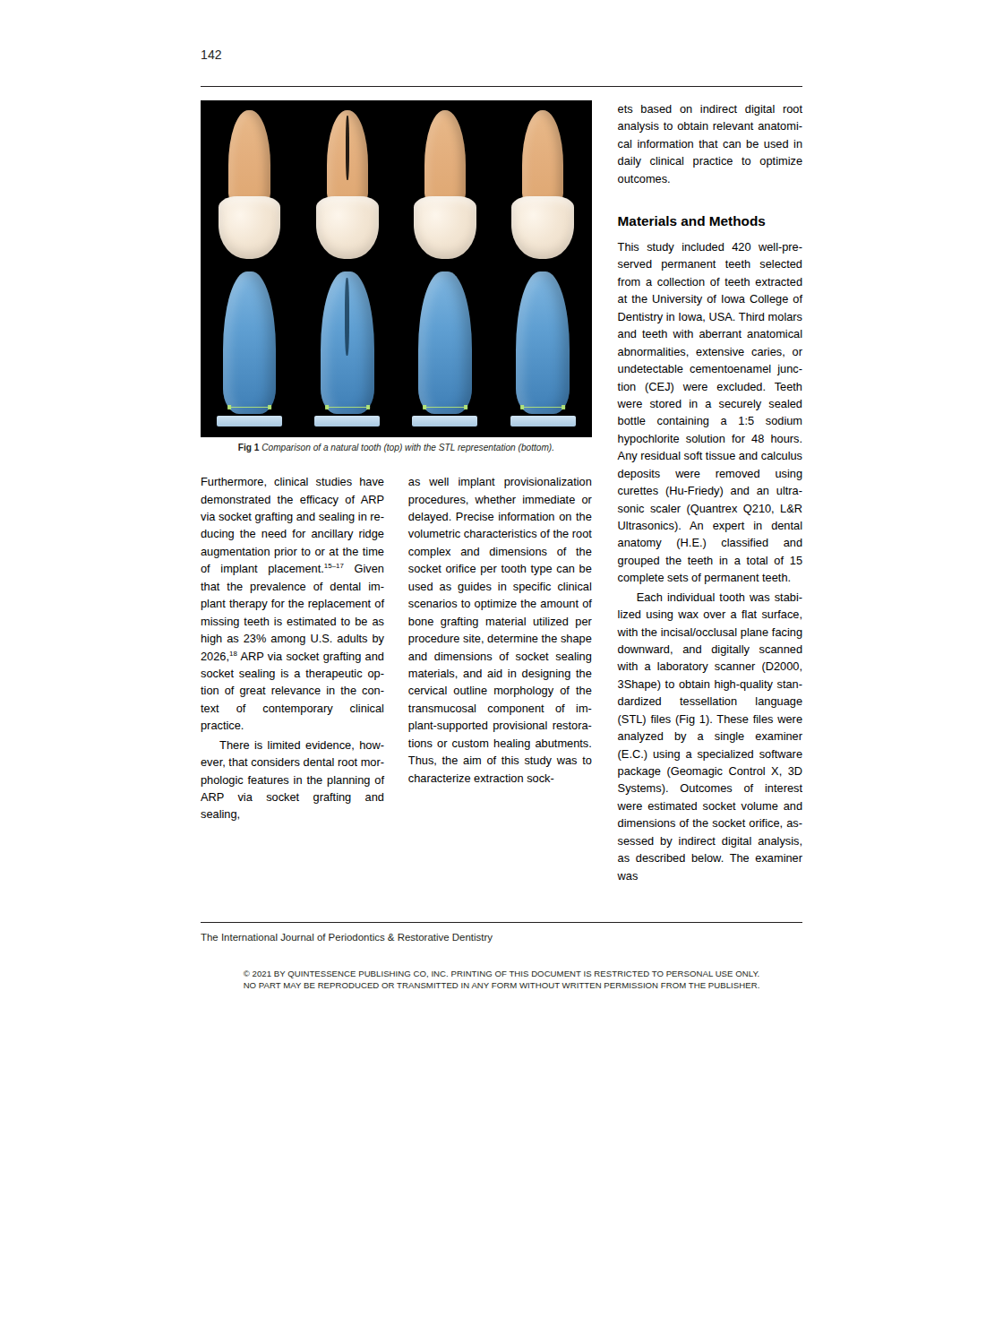142
Fig 1 Comparison of a natural tooth (top) with the STL representation (bottom).
Furthermore, clinical studies have demonstrated the efficacy of ARP via socket grafting and sealing in reducing the need for ancillary ridge augmentation prior to or at the time of implant placement.15–17 Given that the prevalence of dental implant therapy for the replacement of missing teeth is estimated to be as high as 23% among U.S. adults by 2026,18 ARP via socket grafting and socket sealing is a therapeutic option of great relevance in the context of contemporary clinical practice.
There is limited evidence, however, that considers dental root morphologic features in the planning of ARP via socket grafting and sealing,
as well implant provisionalization procedures, whether immediate or delayed. Precise information on the volumetric characteristics of the root complex and dimensions of the socket orifice per tooth type can be used as guides in specific clinical scenarios to optimize the amount of bone grafting material utilized per procedure site, determine the shape and dimensions of socket sealing materials, and aid in designing the cervical outline morphology of the transmucosal component of implant-supported provisional restorations or custom healing abutments. Thus, the aim of this study was to characterize extraction sock-
ets based on indirect digital root analysis to obtain relevant anatomical information that can be used in daily clinical practice to optimize outcomes.
Materials and Methods
This study included 420 well-preserved permanent teeth selected from a collection of teeth extracted at the University of Iowa College of Dentistry in Iowa, USA. Third molars and teeth with aberrant anatomical abnormalities, extensive caries, or undetectable cementoenamel junction (CEJ) were excluded. Teeth were stored in a securely sealed bottle containing a 1:5 sodium hypochlorite solution for 48 hours. Any residual soft tissue and calculus deposits were removed using curettes (Hu-Friedy) and an ultrasonic scaler (Quantrex Q210, L&R Ultrasonics). An expert in dental anatomy (H.E.) classified and grouped the teeth in a total of 15 complete sets of permanent teeth.
Each individual tooth was stabilized using wax over a flat surface, with the incisal/occlusal plane facing downward, and digitally scanned with a laboratory scanner (D2000, 3Shape) to obtain high-quality standardized tessellation language (STL) files (Fig 1). These files were analyzed by a single examiner (E.C.) using a specialized software package (Geomagic Control X, 3D Systems). Outcomes of interest were estimated socket volume and dimensions of the socket orifice, assessed by indirect digital analysis, as described below. The examiner was
The International Journal of Periodontics & Restorative Dentistry
© 2021 BY QUINTESSENCE PUBLISHING CO, INC. PRINTING OF THIS DOCUMENT IS RESTRICTED TO PERSONAL USE ONLY.
NO PART MAY BE REPRODUCED OR TRANSMITTED IN ANY FORM WITHOUT WRITTEN PERMISSION FROM THE PUBLISHER.